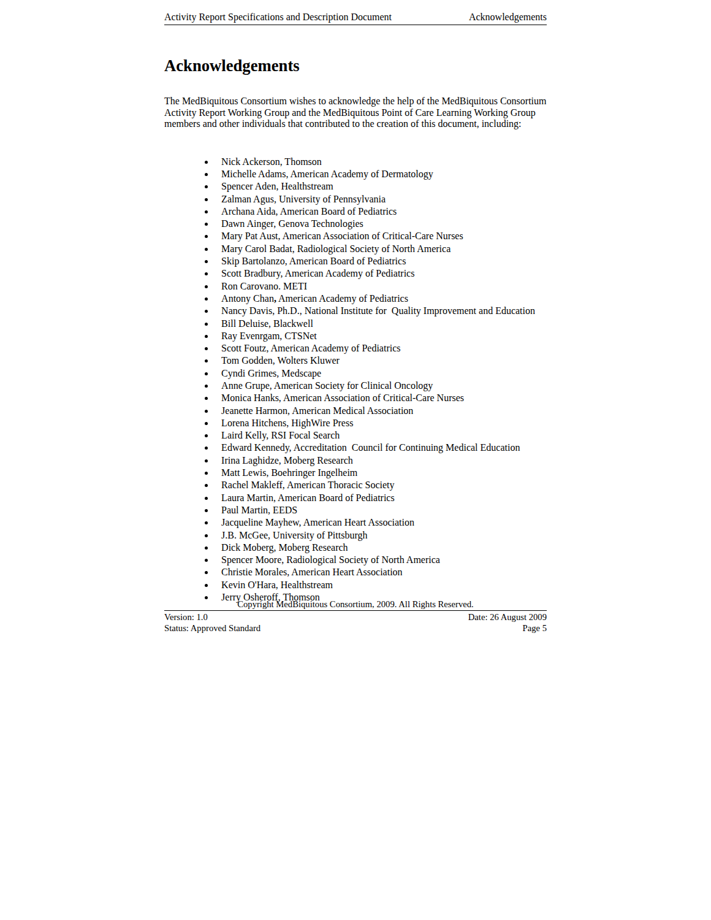Activity Report Specifications and Description Document
Acknowledgements
Acknowledgements
The MedBiquitous Consortium wishes to acknowledge the help of the MedBiquitous Consortium Activity Report Working Group and the MedBiquitous Point of Care Learning Working Group members and other individuals that contributed to the creation of this document, including:
Nick Ackerson, Thomson
Michelle Adams, American Academy of Dermatology
Spencer Aden, Healthstream
Zalman Agus, University of Pennsylvania
Archana Aida, American Board of Pediatrics
Dawn Ainger, Genova Technologies
Mary Pat Aust, American Association of Critical-Care Nurses
Mary Carol Badat, Radiological Society of North America
Skip Bartolanzo, American Board of Pediatrics
Scott Bradbury, American Academy of Pediatrics
Ron Carovano. METI
Antony Chan, American Academy of Pediatrics
Nancy Davis, Ph.D., National Institute for Quality Improvement and Education
Bill Deluise, Blackwell
Ray Evenrgam, CTSNet
Scott Foutz, American Academy of Pediatrics
Tom Godden, Wolters Kluwer
Cyndi Grimes, Medscape
Anne Grupe, American Society for Clinical Oncology
Monica Hanks, American Association of Critical-Care Nurses
Jeanette Harmon, American Medical Association
Lorena Hitchens, HighWire Press
Laird Kelly, RSI Focal Search
Edward Kennedy, Accreditation Council for Continuing Medical Education
Irina Laghidze, Moberg Research
Matt Lewis, Boehringer Ingelheim
Rachel Makleff, American Thoracic Society
Laura Martin, American Board of Pediatrics
Paul Martin, EEDS
Jacqueline Mayhew, American Heart Association
J.B. McGee, University of Pittsburgh
Dick Moberg, Moberg Research
Spencer Moore, Radiological Society of North America
Christie Morales, American Heart Association
Kevin O'Hara, Healthstream
Jerry Osheroff, Thomson
Copyright MedBiquitous Consortium, 2009. All Rights Reserved.
Version: 1.0
Status: Approved Standard
Date: 26 August 2009
Page 5